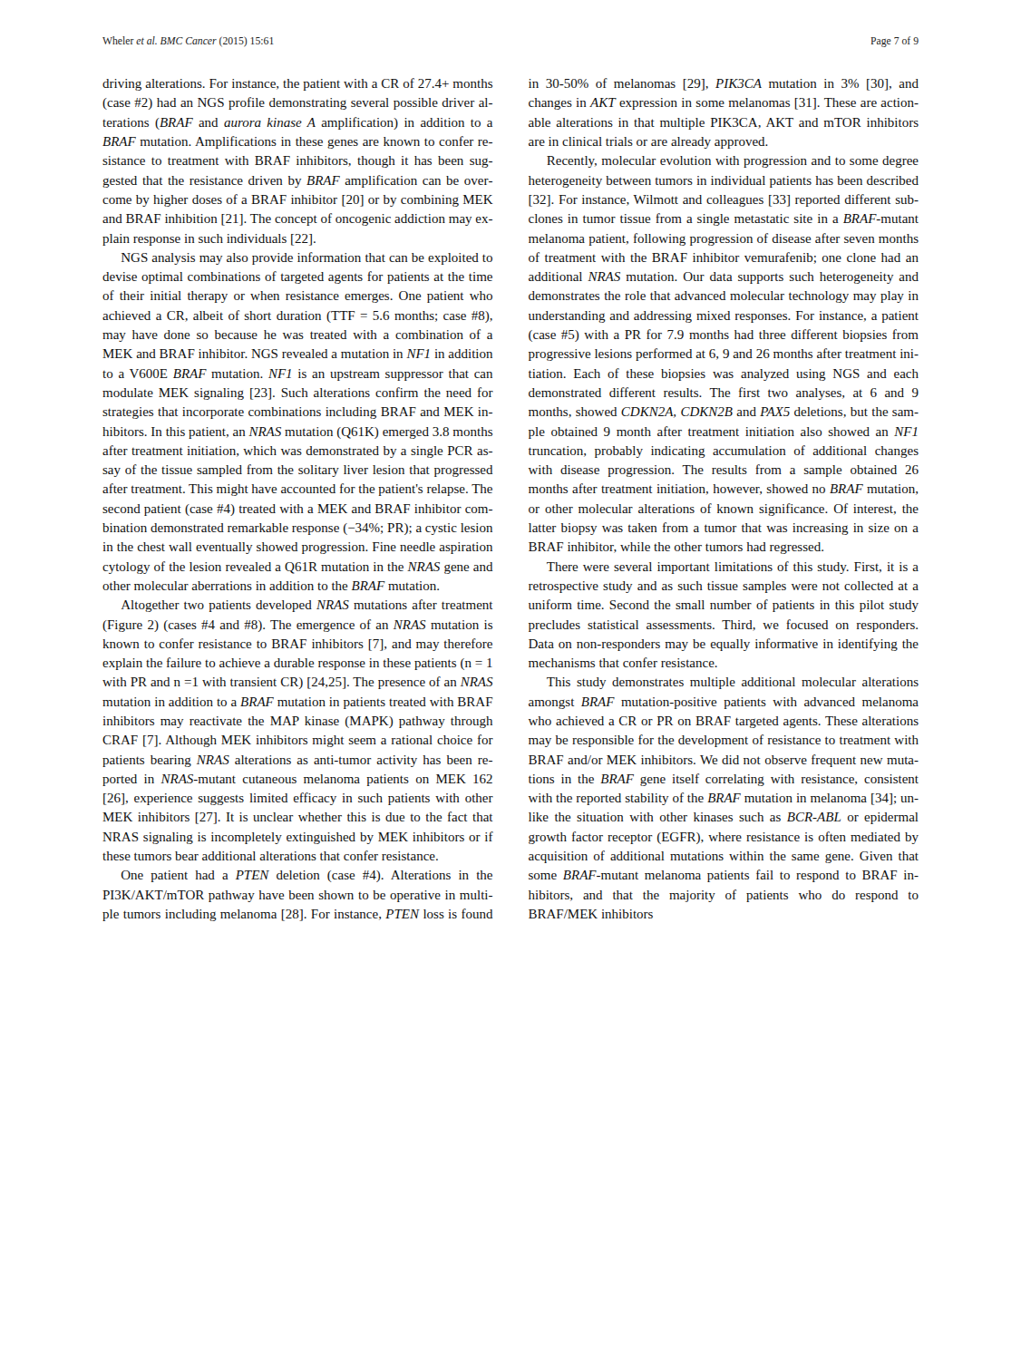Wheler et al. BMC Cancer (2015) 15:61 Page 7 of 9
driving alterations. For instance, the patient with a CR of 27.4+ months (case #2) had an NGS profile demonstrating several possible driver alterations (BRAF and aurora kinase A amplification) in addition to a BRAF mutation. Amplifications in these genes are known to confer resistance to treatment with BRAF inhibitors, though it has been suggested that the resistance driven by BRAF amplification can be overcome by higher doses of a BRAF inhibitor [20] or by combining MEK and BRAF inhibition [21]. The concept of oncogenic addiction may explain response in such individuals [22].
NGS analysis may also provide information that can be exploited to devise optimal combinations of targeted agents for patients at the time of their initial therapy or when resistance emerges. One patient who achieved a CR, albeit of short duration (TTF = 5.6 months; case #8), may have done so because he was treated with a combination of a MEK and BRAF inhibitor. NGS revealed a mutation in NF1 in addition to a V600E BRAF mutation. NF1 is an upstream suppressor that can modulate MEK signaling [23]. Such alterations confirm the need for strategies that incorporate combinations including BRAF and MEK inhibitors. In this patient, an NRAS mutation (Q61K) emerged 3.8 months after treatment initiation, which was demonstrated by a single PCR assay of the tissue sampled from the solitary liver lesion that progressed after treatment. This might have accounted for the patient's relapse. The second patient (case #4) treated with a MEK and BRAF inhibitor combination demonstrated remarkable response (−34%; PR); a cystic lesion in the chest wall eventually showed progression. Fine needle aspiration cytology of the lesion revealed a Q61R mutation in the NRAS gene and other molecular aberrations in addition to the BRAF mutation.
Altogether two patients developed NRAS mutations after treatment (Figure 2) (cases #4 and #8). The emergence of an NRAS mutation is known to confer resistance to BRAF inhibitors [7], and may therefore explain the failure to achieve a durable response in these patients (n = 1 with PR and n =1 with transient CR) [24,25]. The presence of an NRAS mutation in addition to a BRAF mutation in patients treated with BRAF inhibitors may reactivate the MAP kinase (MAPK) pathway through CRAF [7]. Although MEK inhibitors might seem a rational choice for patients bearing NRAS alterations as anti-tumor activity has been reported in NRAS-mutant cutaneous melanoma patients on MEK 162 [26], experience suggests limited efficacy in such patients with other MEK inhibitors [27]. It is unclear whether this is due to the fact that NRAS signaling is incompletely extinguished by MEK inhibitors or if these tumors bear additional alterations that confer resistance.
One patient had a PTEN deletion (case #4). Alterations in the PI3K/AKT/mTOR pathway have been shown to be operative in multiple tumors including melanoma [28]. For instance, PTEN loss is found in 30-50% of melanomas [29], PIK3CA mutation in 3% [30], and changes in AKT expression in some melanomas [31]. These are actionable alterations in that multiple PIK3CA, AKT and mTOR inhibitors are in clinical trials or are already approved.
Recently, molecular evolution with progression and to some degree heterogeneity between tumors in individual patients has been described [32]. For instance, Wilmott and colleagues [33] reported different subclones in tumor tissue from a single metastatic site in a BRAF-mutant melanoma patient, following progression of disease after seven months of treatment with the BRAF inhibitor vemurafenib; one clone had an additional NRAS mutation. Our data supports such heterogeneity and demonstrates the role that advanced molecular technology may play in understanding and addressing mixed responses. For instance, a patient (case #5) with a PR for 7.9 months had three different biopsies from progressive lesions performed at 6, 9 and 26 months after treatment initiation. Each of these biopsies was analyzed using NGS and each demonstrated different results. The first two analyses, at 6 and 9 months, showed CDKN2A, CDKN2B and PAX5 deletions, but the sample obtained 9 month after treatment initiation also showed an NF1 truncation, probably indicating accumulation of additional changes with disease progression. The results from a sample obtained 26 months after treatment initiation, however, showed no BRAF mutation, or other molecular alterations of known significance. Of interest, the latter biopsy was taken from a tumor that was increasing in size on a BRAF inhibitor, while the other tumors had regressed.
There were several important limitations of this study. First, it is a retrospective study and as such tissue samples were not collected at a uniform time. Second the small number of patients in this pilot study precludes statistical assessments. Third, we focused on responders. Data on non-responders may be equally informative in identifying the mechanisms that confer resistance.
This study demonstrates multiple additional molecular alterations amongst BRAF mutation-positive patients with advanced melanoma who achieved a CR or PR on BRAF targeted agents. These alterations may be responsible for the development of resistance to treatment with BRAF and/or MEK inhibitors. We did not observe frequent new mutations in the BRAF gene itself correlating with resistance, consistent with the reported stability of the BRAF mutation in melanoma [34]; unlike the situation with other kinases such as BCR-ABL or epidermal growth factor receptor (EGFR), where resistance is often mediated by acquisition of additional mutations within the same gene. Given that some BRAF-mutant melanoma patients fail to respond to BRAF inhibitors, and that the majority of patients who do respond to BRAF/MEK inhibitors